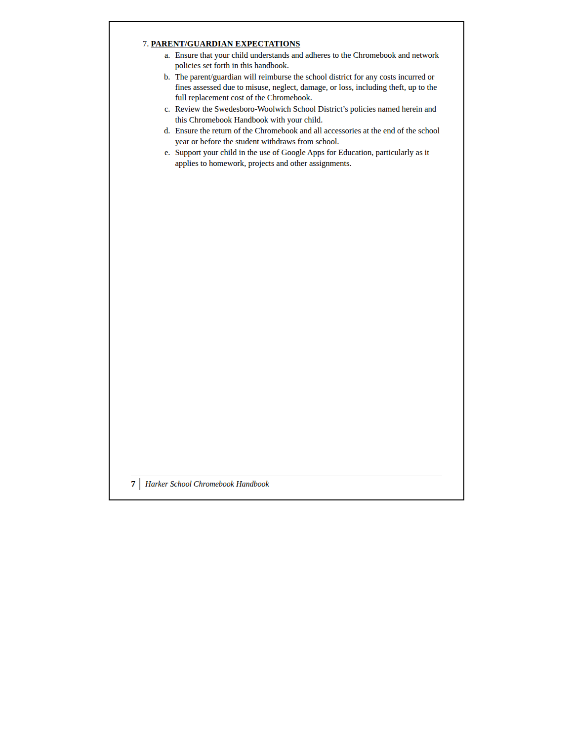PARENT/GUARDIAN EXPECTATIONS
Ensure that your child understands and adheres to the Chromebook and network policies set forth in this handbook.
The parent/guardian will reimburse the school district for any costs incurred or fines assessed due to misuse, neglect, damage, or loss, including theft, up to the full replacement cost of the Chromebook.
Review the Swedesboro-Woolwich School District’s policies named herein and this Chromebook Handbook with your child.
Ensure the return of the Chromebook and all accessories at the end of the school year or before the student withdraws from school.
Support your child in the use of Google Apps for Education, particularly as it applies to homework, projects and other assignments.
7 Harker School Chromebook Handbook